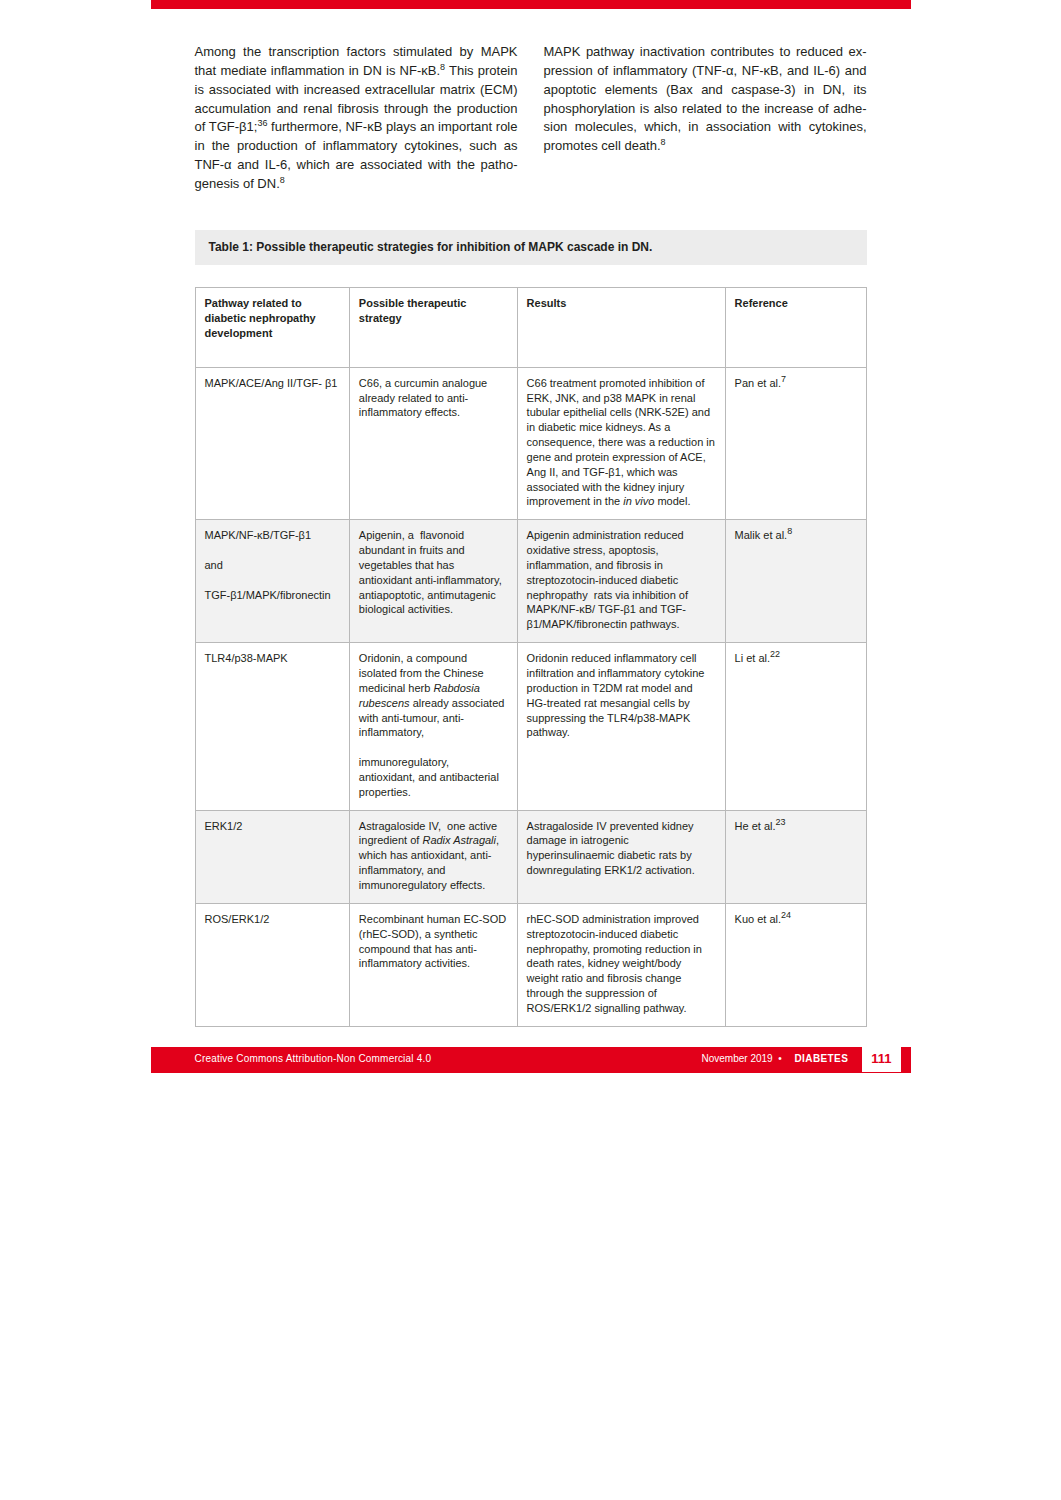Among the transcription factors stimulated by MAPK that mediate inflammation in DN is NF-κB.8 This protein is associated with increased extracellular matrix (ECM) accumulation and renal fibrosis through the production of TGF-β1;36 furthermore, NF-κB plays an important role in the production of inflammatory cytokines, such as TNF-α and IL-6, which are associated with the pathogenesis of DN.8
MAPK pathway inactivation contributes to reduced expression of inflammatory (TNF-α, NF-κB, and IL-6) and apoptotic elements (Bax and caspase-3) in DN, its phosphorylation is also related to the increase of adhesion molecules, which, in association with cytokines, promotes cell death.8
Table 1: Possible therapeutic strategies for inhibition of MAPK cascade in DN.
| Pathway related to diabetic nephropathy development | Possible therapeutic strategy | Results | Reference |
| --- | --- | --- | --- |
| MAPK/ACE/Ang II/TGF- β1 | C66, a curcumin analogue already related to anti-inflammatory effects. | C66 treatment promoted inhibition of ERK, JNK, and p38 MAPK in renal tubular epithelial cells (NRK-52E) and in diabetic mice kidneys. As a consequence, there was a reduction in gene and protein expression of ACE, Ang II, and TGF-β1, which was associated with the kidney injury improvement in the in vivo model. | Pan et al. 7 |
| MAPK/NF-κB/TGF-β1 and TGF-β1/MAPK/fibronectin | Apigenin, a flavonoid abundant in fruits and vegetables that has antioxidant anti-inflammatory, antiapoptotic, antimutagenic biological activities. | Apigenin administration reduced oxidative stress, apoptosis, inflammation, and fibrosis in streptozotocin-induced diabetic nephropathy rats via inhibition of MAPK/NF-κB/ TGF-β1 and TGF-β1/MAPK/fibronectin pathways. | Malik et al. 8 |
| TLR4/p38-MAPK | Oridonin, a compound isolated from the Chinese medicinal herb Rabdosia rubescens already associated with anti-tumour, anti-inflammatory, immunoregulatory, antioxidant, and antibacterial properties. | Oridonin reduced inflammatory cell infiltration and inflammatory cytokine production in T2DM rat model and HG-treated rat mesangial cells by suppressing the TLR4/p38-MAPK pathway. | Li et al. 22 |
| ERK1/2 | Astragaloside IV, one active ingredient of Radix Astragali , which has antioxidant, anti-inflammatory, and immunoregulatory effects. | Astragaloside IV prevented kidney damage in iatrogenic hyperinsulinaemic diabetic rats by downregulating ERK1/2 activation. | He et al. 23 |
| ROS/ERK1/2 | Recombinant human EC-SOD (rhEC-SOD), a synthetic compound that has anti-inflammatory activities. | rhEC-SOD administration improved streptozotocin-induced diabetic nephropathy, promoting reduction in death rates, kidney weight/body weight ratio and fibrosis change through the suppression of ROS/ERK1/2 signalling pathway. | Kuo et al. 24 |
Creative Commons Attribution-Non Commercial 4.0
November 2019 • DIABETES 111